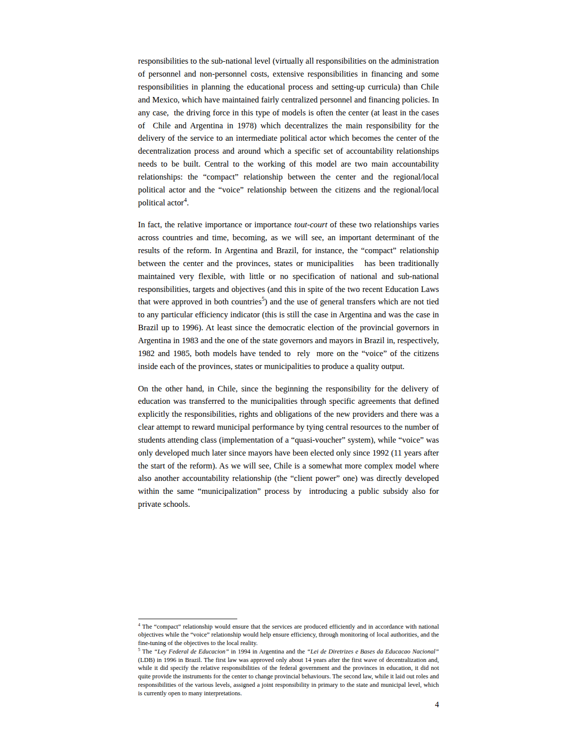responsibilities to the sub-national level (virtually all responsibilities on the administration of personnel and non-personnel costs, extensive responsibilities in financing and some responsibilities in planning the educational process and setting-up curricula) than Chile and Mexico, which have maintained fairly centralized personnel and financing policies. In any case, the driving force in this type of models is often the center (at least in the cases of Chile and Argentina in 1978) which decentralizes the main responsibility for the delivery of the service to an intermediate political actor which becomes the center of the decentralization process and around which a specific set of accountability relationships needs to be built. Central to the working of this model are two main accountability relationships: the “compact” relationship between the center and the regional/local political actor and the “voice” relationship between the citizens and the regional/local political actor4.
In fact, the relative importance or importance tout-court of these two relationships varies across countries and time, becoming, as we will see, an important determinant of the results of the reform. In Argentina and Brazil, for instance, the “compact” relationship between the center and the provinces, states or municipalities has been traditionally maintained very flexible, with little or no specification of national and sub-national responsibilities, targets and objectives (and this in spite of the two recent Education Laws that were approved in both countries5) and the use of general transfers which are not tied to any particular efficiency indicator (this is still the case in Argentina and was the case in Brazil up to 1996). At least since the democratic election of the provincial governors in Argentina in 1983 and the one of the state governors and mayors in Brazil in, respectively, 1982 and 1985, both models have tended to rely more on the “voice” of the citizens inside each of the provinces, states or municipalities to produce a quality output.
On the other hand, in Chile, since the beginning the responsibility for the delivery of education was transferred to the municipalities through specific agreements that defined explicitly the responsibilities, rights and obligations of the new providers and there was a clear attempt to reward municipal performance by tying central resources to the number of students attending class (implementation of a “quasi-voucher” system), while “voice” was only developed much later since mayors have been elected only since 1992 (11 years after the start of the reform). As we will see, Chile is a somewhat more complex model where also another accountability relationship (the “client power” one) was directly developed within the same “municipalization” process by introducing a public subsidy also for private schools.
4 The “compact” relationship would ensure that the services are produced efficiently and in accordance with national objectives while the “voice” relationship would help ensure efficiency, through monitoring of local authorities, and the fine-tuning of the objectives to the local reality.
5 The “Ley Federal de Educacion” in 1994 in Argentina and the “Lei de Diretrizes e Bases da Educacao Nacional” (LDB) in 1996 in Brazil. The first law was approved only about 14 years after the first wave of decentralization and, while it did specify the relative responsibilities of the federal government and the provinces in education, it did not quite provide the instruments for the center to change provincial behaviours. The second law, while it laid out roles and responsibilities of the various levels, assigned a joint responsibility in primary to the state and municipal level, which is currently open to many interpretations.
4